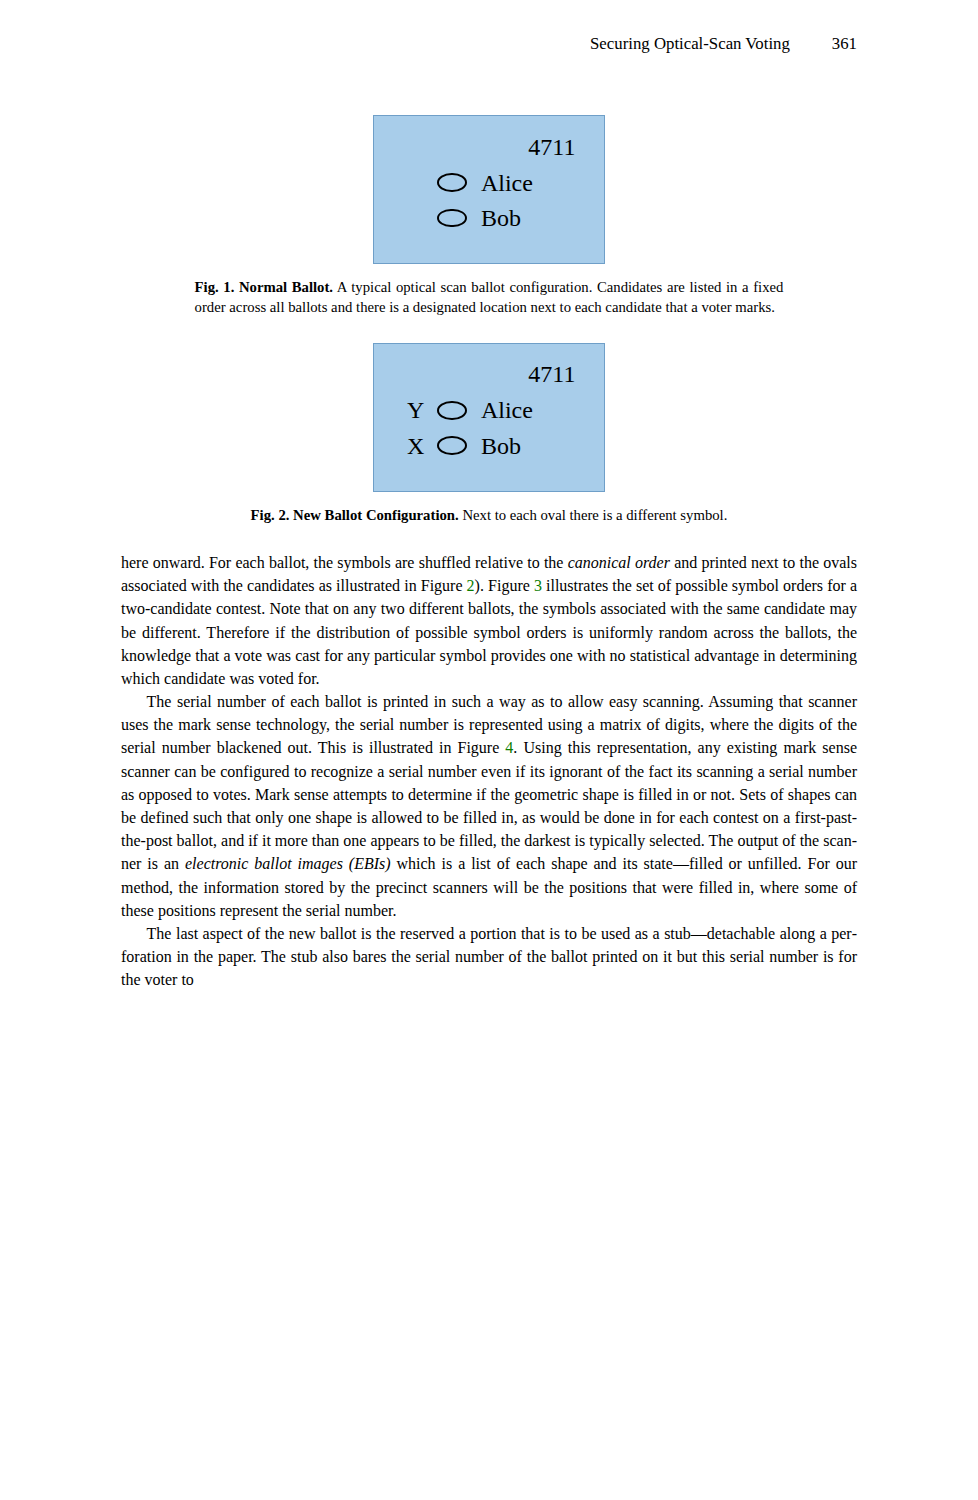Securing Optical-Scan Voting 361
4711
Alice
Bob
Fig. 1. Normal Ballot. A typical optical scan ballot configuration. Candidates are listed in a fixed order across all ballots and there is a designated location next to each candidate that a voter marks.
4711
Y Alice
X Bob
Fig. 2. New Ballot Configuration. Next to each oval there is a different symbol.
here onward. For each ballot, the symbols are shuffled relative to the canonical order and printed next to the ovals associated with the candidates as illustrated in Figure 2). Figure 3 illustrates the set of possible symbol orders for a two-candidate contest. Note that on any two different ballots, the symbols associated with the same candidate may be different. Therefore if the distribution of possible symbol orders is uniformly random across the ballots, the knowledge that a vote was cast for any particular symbol provides one with no statistical advantage in determining which candidate was voted for.
The serial number of each ballot is printed in such a way as to allow easy scanning. Assuming that scanner uses the mark sense technology, the serial number is represented using a matrix of digits, where the digits of the serial number blackened out. This is illustrated in Figure 4. Using this representation, any existing mark sense scanner can be configured to recognize a serial number even if its ignorant of the fact its scanning a serial number as opposed to votes. Mark sense attempts to determine if the geometric shape is filled in or not. Sets of shapes can be defined such that only one shape is allowed to be filled in, as would be done in for each contest on a first-past-the-post ballot, and if it more than one appears to be filled, the darkest is typically selected. The output of the scanner is an electronic ballot images (EBIs) which is a list of each shape and its state—filled or unfilled. For our method, the information stored by the precinct scanners will be the positions that were filled in, where some of these positions represent the serial number.
The last aspect of the new ballot is the reserved a portion that is to be used as a stub—detachable along a perforation in the paper. The stub also bares the serial number of the ballot printed on it but this serial number is for the voter to